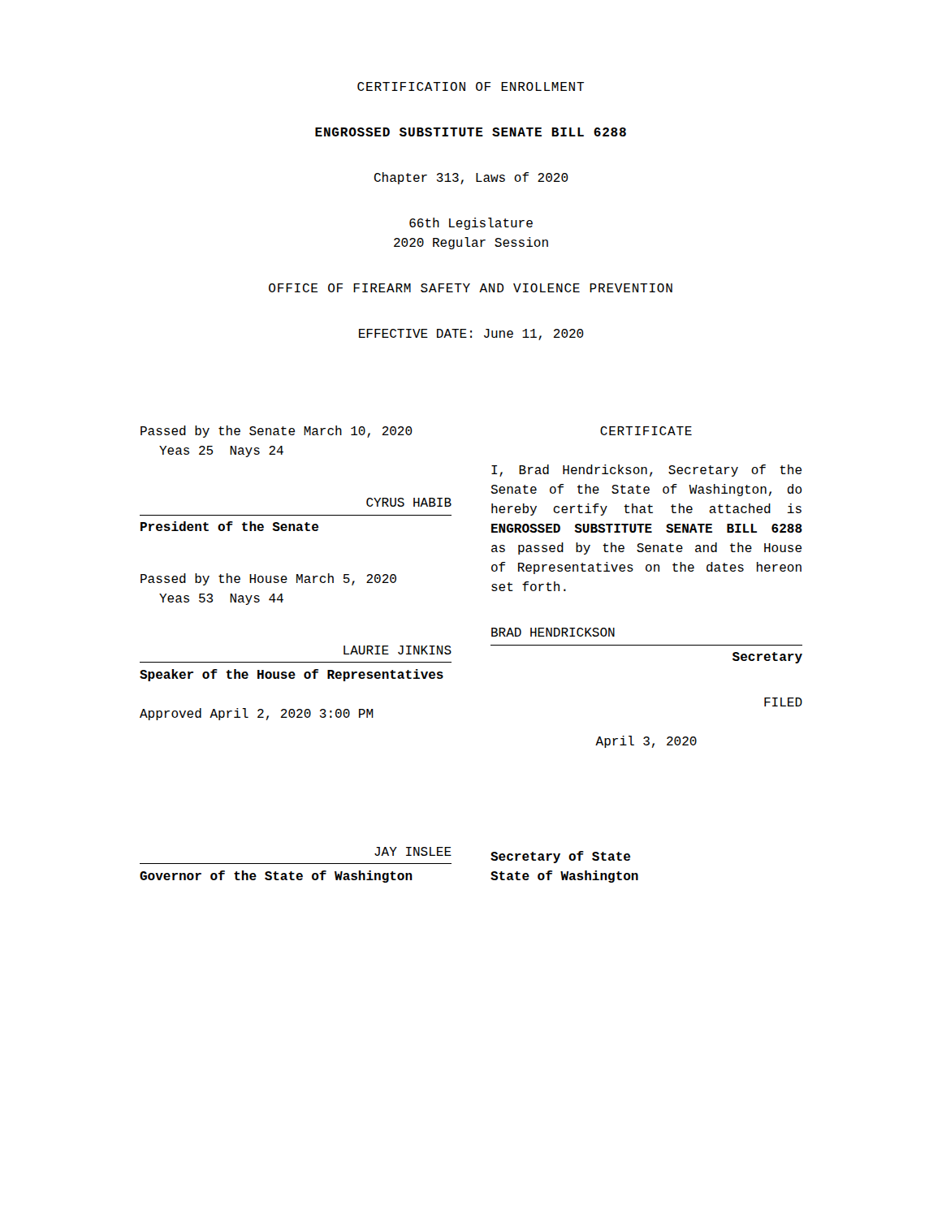CERTIFICATION OF ENROLLMENT
ENGROSSED SUBSTITUTE SENATE BILL 6288
Chapter 313, Laws of 2020
66th Legislature
2020 Regular Session
OFFICE OF FIREARM SAFETY AND VIOLENCE PREVENTION
EFFECTIVE DATE: June 11, 2020
Passed by the Senate March 10, 2020
Yeas 25 Nays 24
CYRUS HABIB
President of the Senate
Passed by the House March 5, 2020
Yeas 53 Nays 44
LAURIE JINKINS
Speaker of the House of Representatives
Approved April 2, 2020 3:00 PM
CERTIFICATE
I, Brad Hendrickson, Secretary of the Senate of the State of Washington, do hereby certify that the attached is ENGROSSED SUBSTITUTE SENATE BILL 6288 as passed by the Senate and the House of Representatives on the dates hereon set forth.
BRAD HENDRICKSON
Secretary
FILED
April 3, 2020
JAY INSLEE
Governor of the State of Washington
Secretary of State
State of Washington